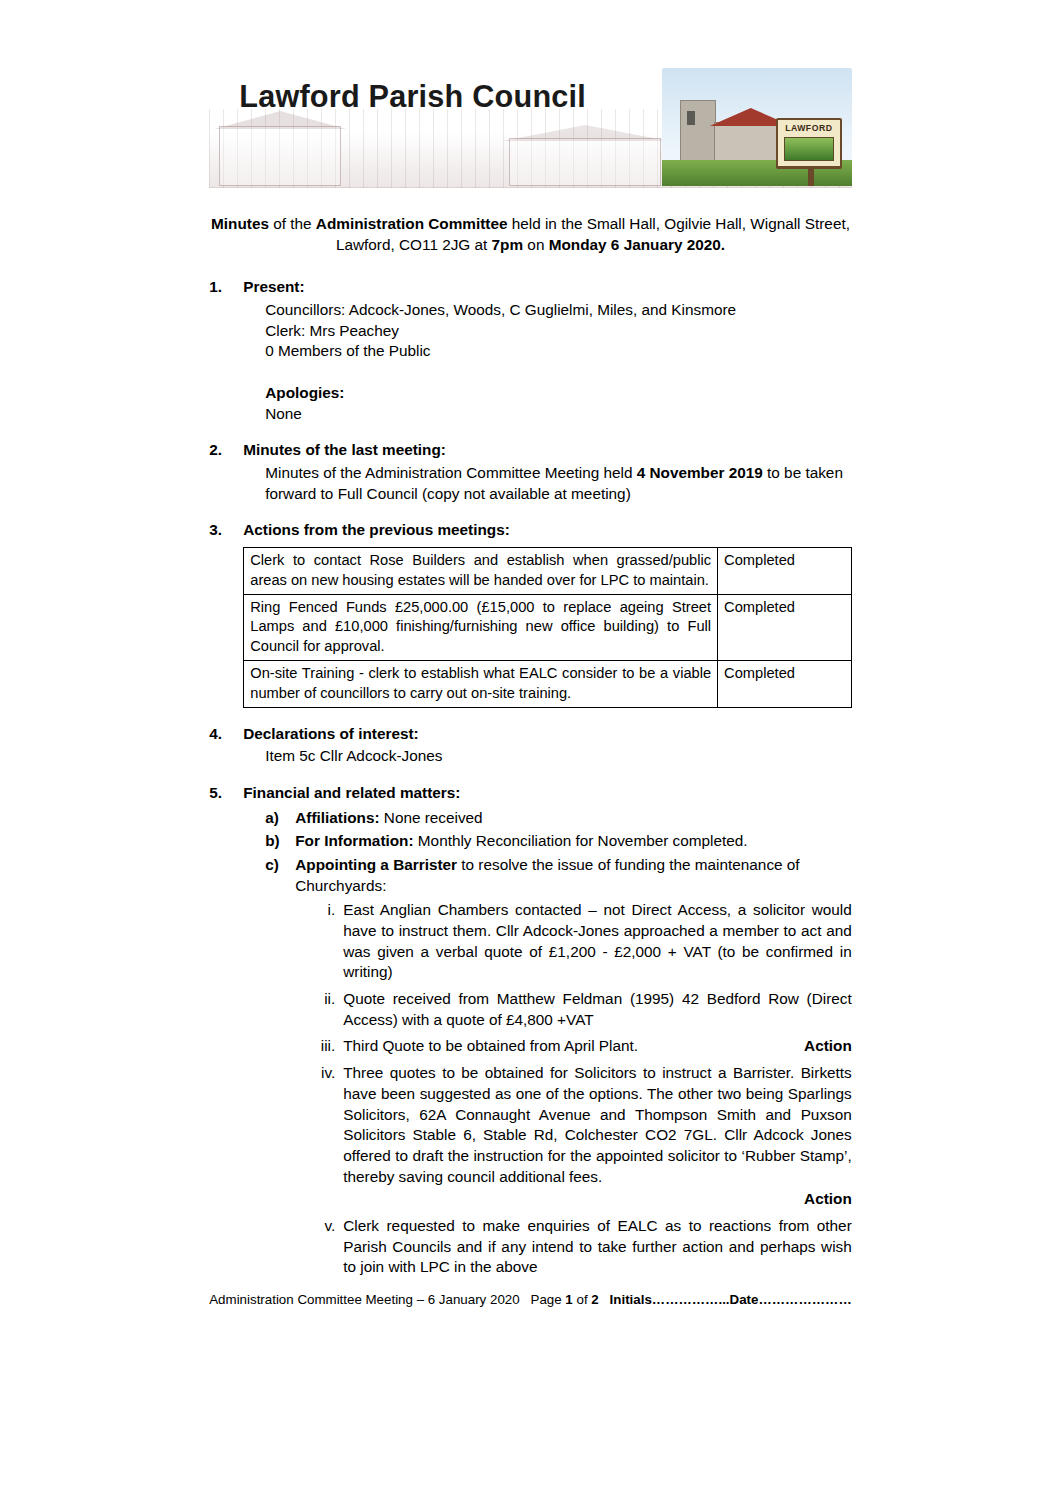Lawford Parish Council
Minutes of the Administration Committee held in the Small Hall, Ogilvie Hall, Wignall Street,
Lawford, CO11 2JG at 7pm on Monday 6 January 2020.
Present:
Councillors: Adcock-Jones, Woods, C Guglielmi, Miles, and Kinsmore
Clerk: Mrs Peachey
0 Members of the Public
Apologies:
None
Minutes of the last meeting:
Minutes of the Administration Committee Meeting held 4 November 2019 to be taken forward to Full Council (copy not available at meeting)
Actions from the previous meetings:
| Clerk to contact Rose Builders and establish when grassed/public areas on new housing estates will be handed over for LPC to maintain. | Completed |
| Ring Fenced Funds £25,000.00 (£15,000 to replace ageing Street Lamps and £10,000 finishing/furnishing new office building) to Full Council for approval. | Completed |
| On-site Training - clerk to establish what EALC consider to be a viable number of councillors to carry out on-site training. | Completed |
Declarations of interest:
Item 5c Cllr Adcock-Jones
Financial and related matters:
Affiliations: None received
For Information: Monthly Reconciliation for November completed.
Appointing a Barrister to resolve the issue of funding the maintenance of Churchyards:
East Anglian Chambers contacted – not Direct Access, a solicitor would have to instruct them. Cllr Adcock-Jones approached a member to act and was given a verbal quote of £1,200 - £2,000 + VAT (to be confirmed in writing)
Quote received from Matthew Feldman (1995) 42 Bedford Row (Direct Access) with a quote of £4,800 +VAT
Third Quote to be obtained from April Plant. Action
Three quotes to be obtained for Solicitors to instruct a Barrister. Birketts have been suggested as one of the options. The other two being Sparlings Solicitors, 62A Connaught Avenue and Thompson Smith and Puxson Solicitors Stable 6, Stable Rd, Colchester CO2 7GL. Cllr Adcock Jones offered to draft the instruction for the appointed solicitor to ‘Rubber Stamp’, thereby saving council additional fees.
Action
Clerk requested to make enquiries of EALC as to reactions from other Parish Councils and if any intend to take further action and perhaps wish to join with LPC in the above
Administration Committee Meeting – 6 January 2020
Page 1 of 2
Initials……………...Date…………………